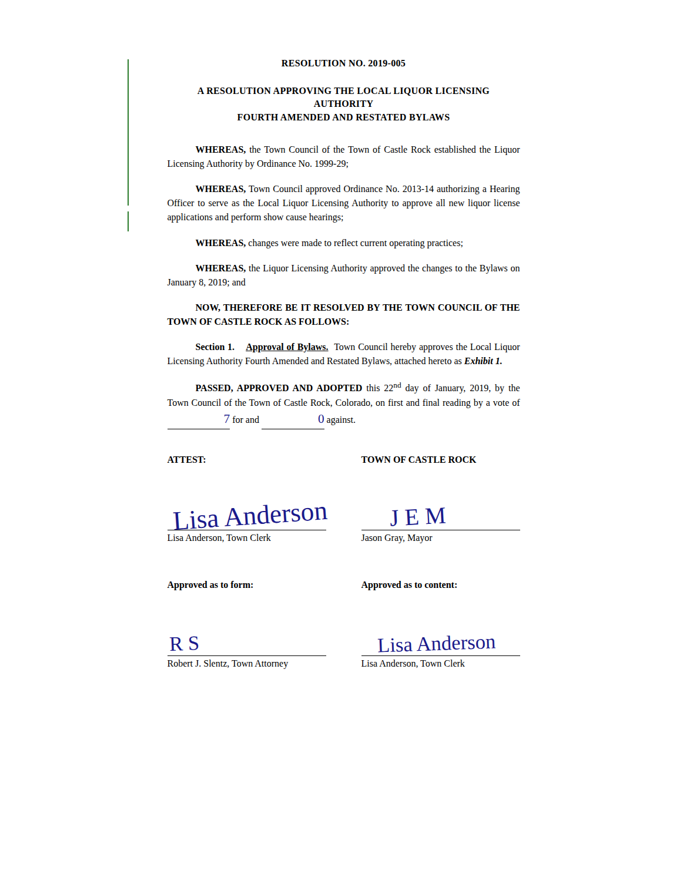RESOLUTION NO. 2019-005
A RESOLUTION APPROVING THE LOCAL LIQUOR LICENSING AUTHORITY
FOURTH AMENDED AND RESTATED BYLAWS
WHEREAS, the Town Council of the Town of Castle Rock established the Liquor Licensing Authority by Ordinance No. 1999-29;
WHEREAS, Town Council approved Ordinance No. 2013-14 authorizing a Hearing Officer to serve as the Local Liquor Licensing Authority to approve all new liquor license applications and perform show cause hearings;
WHEREAS, changes were made to reflect current operating practices;
WHEREAS, the Liquor Licensing Authority approved the changes to the Bylaws on January 8, 2019; and
NOW, THEREFORE BE IT RESOLVED BY THE TOWN COUNCIL OF THE TOWN OF CASTLE ROCK AS FOLLOWS:
Section 1. Approval of Bylaws. Town Council hereby approves the Local Liquor Licensing Authority Fourth Amended and Restated Bylaws, attached hereto as Exhibit 1.
PASSED, APPROVED AND ADOPTED this 22nd day of January, 2019, by the Town Council of the Town of Castle Rock, Colorado, on first and final reading by a vote of 7 for and 0 against.
ATTEST:
TOWN OF CASTLE ROCK
Lisa Anderson
Lisa Anderson, Town Clerk
J E M
Jason Gray, Mayor
Approved as to form:
Approved as to content:
R S
Robert J. Slentz, Town Attorney
Lisa Anderson
Lisa Anderson, Town Clerk